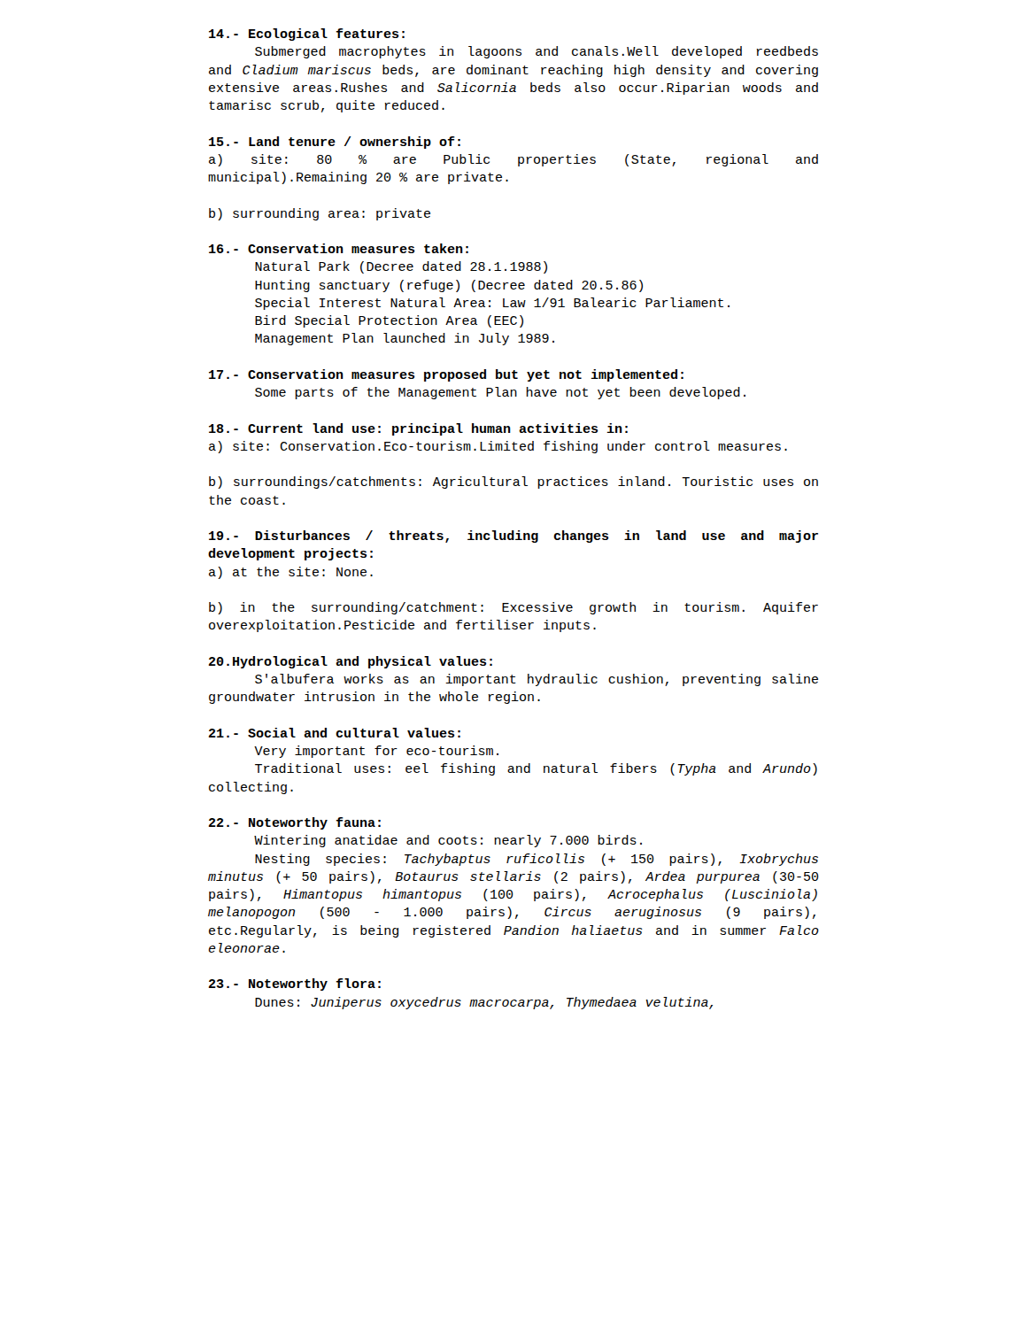14.- Ecological features:
Submerged macrophytes in lagoons and canals.Well developed reedbeds and Cladium mariscus beds, are dominant reaching high density and covering extensive areas.Rushes and Salicornia beds also occur.Riparian woods and tamarisc scrub, quite reduced.
15.- Land tenure / ownership of:
a) site: 80 % are Public properties (State, regional and municipal).Remaining 20 % are private.
b) surrounding area: private
16.- Conservation measures taken:
Natural Park (Decree dated 28.1.1988)
Hunting sanctuary (refuge) (Decree dated 20.5.86)
Special Interest Natural Area: Law 1/91 Balearic Parliament.
Bird Special Protection Area (EEC)
Management Plan launched in July 1989.
17.- Conservation measures proposed but yet not implemented:
Some parts of the Management Plan have not yet been developed.
18.- Current land use: principal human activities in:
a) site: Conservation.Eco-tourism.Limited fishing under control measures.
b) surroundings/catchments: Agricultural practices inland. Touristic uses on the coast.
19.- Disturbances / threats, including changes in land use and major development projects:
a) at the site: None.
b) in the surrounding/catchment: Excessive growth in tourism. Aquifer overexploitation.Pesticide and fertiliser inputs.
20.Hydrological and physical values:
S'albufera works as an important hydraulic cushion, preventing saline groundwater intrusion in the whole region.
21.- Social and cultural values:
Very important for eco-tourism.
Traditional uses: eel fishing and natural fibers (Typha and Arundo) collecting.
22.- Noteworthy fauna:
Wintering anatidae and coots: nearly 7.000 birds.
Nesting species: Tachybaptus ruficollis (+ 150 pairs), Ixobrychus minutus (+ 50 pairs), Botaurus stellaris (2 pairs), Ardea purpurea (30-50 pairs), Himantopus himantopus (100 pairs), Acrocephalus (Lusciniola) melanopogon (500 - 1.000 pairs), Circus aeruginosus (9 pairs), etc.Regularly, is being registered Pandion haliaetus and in summer Falco eleonorae.
23.- Noteworthy flora:
Dunes: Juniperus oxycedrus macrocarpa, Thymedaea velutina,